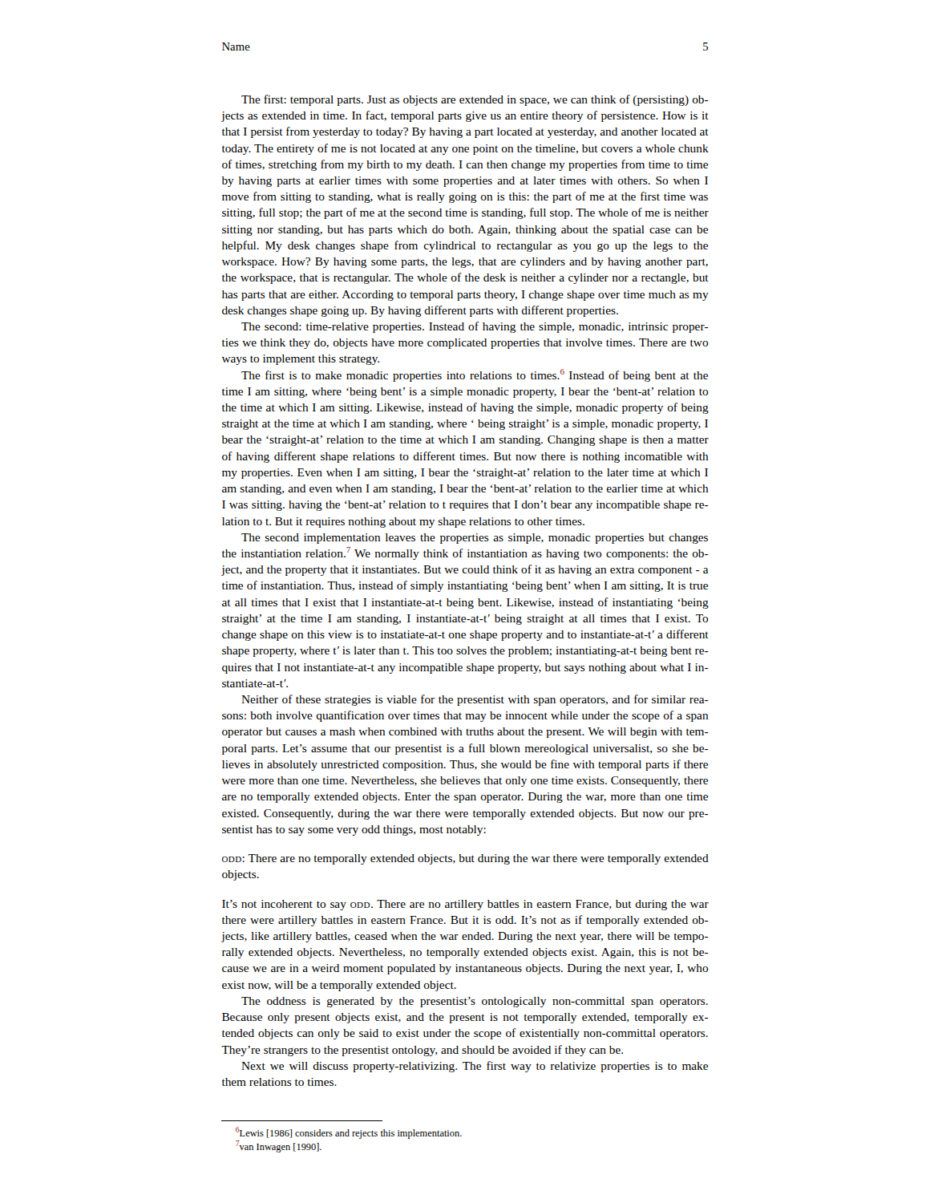Name 5
The first: temporal parts. Just as objects are extended in space, we can think of (persisting) objects as extended in time. In fact, temporal parts give us an entire theory of persistence. How is it that I persist from yesterday to today? By having a part located at yesterday, and another located at today. The entirety of me is not located at any one point on the timeline, but covers a whole chunk of times, stretching from my birth to my death. I can then change my properties from time to time by having parts at earlier times with some properties and at later times with others. So when I move from sitting to standing, what is really going on is this: the part of me at the first time was sitting, full stop; the part of me at the second time is standing, full stop. The whole of me is neither sitting nor standing, but has parts which do both. Again, thinking about the spatial case can be helpful. My desk changes shape from cylindrical to rectangular as you go up the legs to the workspace. How? By having some parts, the legs, that are cylinders and by having another part, the workspace, that is rectangular. The whole of the desk is neither a cylinder nor a rectangle, but has parts that are either. According to temporal parts theory, I change shape over time much as my desk changes shape going up. By having different parts with different properties.
The second: time-relative properties. Instead of having the simple, monadic, intrinsic properties we think they do, objects have more complicated properties that involve times. There are two ways to implement this strategy.
The first is to make monadic properties into relations to times.6 Instead of being bent at the time I am sitting, where ‘being bent’ is a simple monadic property, I bear the ‘bent-at’ relation to the time at which I am sitting. Likewise, instead of having the simple, monadic property of being straight at the time at which I am standing, where ‘ being straight’ is a simple, monadic property, I bear the ‘straight-at’ relation to the time at which I am standing. Changing shape is then a matter of having different shape relations to different times. But now there is nothing incomatible with my properties. Even when I am sitting, I bear the ‘straight-at’ relation to the later time at which I am standing, and even when I am standing, I bear the ‘bent-at’ relation to the earlier time at which I was sitting. having the ‘bent-at’ relation to t requires that I don’t bear any incompatible shape relation to t. But it requires nothing about my shape relations to other times.
The second implementation leaves the properties as simple, monadic properties but changes the instantiation relation.7 We normally think of instantiation as having two components: the object, and the property that it instantiates. But we could think of it as having an extra component - a time of instantiation. Thus, instead of simply instantiating ‘being bent’ when I am sitting, It is true at all times that I exist that I instantiate-at-t being bent. Likewise, instead of instantiating ‘being straight’ at the time I am standing, I instantiate-at-t′ being straight at all times that I exist. To change shape on this view is to instatiate-at-t one shape property and to instantiate-at-t′ a different shape property, where t′ is later than t. This too solves the problem; instantiating-at-t being bent requires that I not instantiate-at-t any incompatible shape property, but says nothing about what I instantiate-at-t′.
Neither of these strategies is viable for the presentist with span operators, and for similar reasons: both involve quantification over times that may be innocent while under the scope of a span operator but causes a mash when combined with truths about the present. We will begin with temporal parts. Let’s assume that our presentist is a full blown mereological universalist, so she believes in absolutely unrestricted composition. Thus, she would be fine with temporal parts if there were more than one time. Nevertheless, she believes that only one time exists. Consequently, there are no temporally extended objects. Enter the span operator. During the war, more than one time existed. Consequently, during the war there were temporally extended objects. But now our presentist has to say some very odd things, most notably:
odd: There are no temporally extended objects, but during the war there were temporally extended objects.
It’s not incoherent to say odd. There are no artillery battles in eastern France, but during the war there were artillery battles in eastern France. But it is odd. It’s not as if temporally extended objects, like artillery battles, ceased when the war ended. During the next year, there will be temporally extended objects. Nevertheless, no temporally extended objects exist. Again, this is not because we are in a weird moment populated by instantaneous objects. During the next year, I, who exist now, will be a temporally extended object.
The oddness is generated by the presentist’s ontologically non-committal span operators. Because only present objects exist, and the present is not temporally extended, temporally extended objects can only be said to exist under the scope of existentially non-committal operators. They’re strangers to the presentist ontology, and should be avoided if they can be.
Next we will discuss property-relativizing. The first way to relativize properties is to make them relations to times.
6Lewis [1986] considers and rejects this implementation.
7van Inwagen [1990].